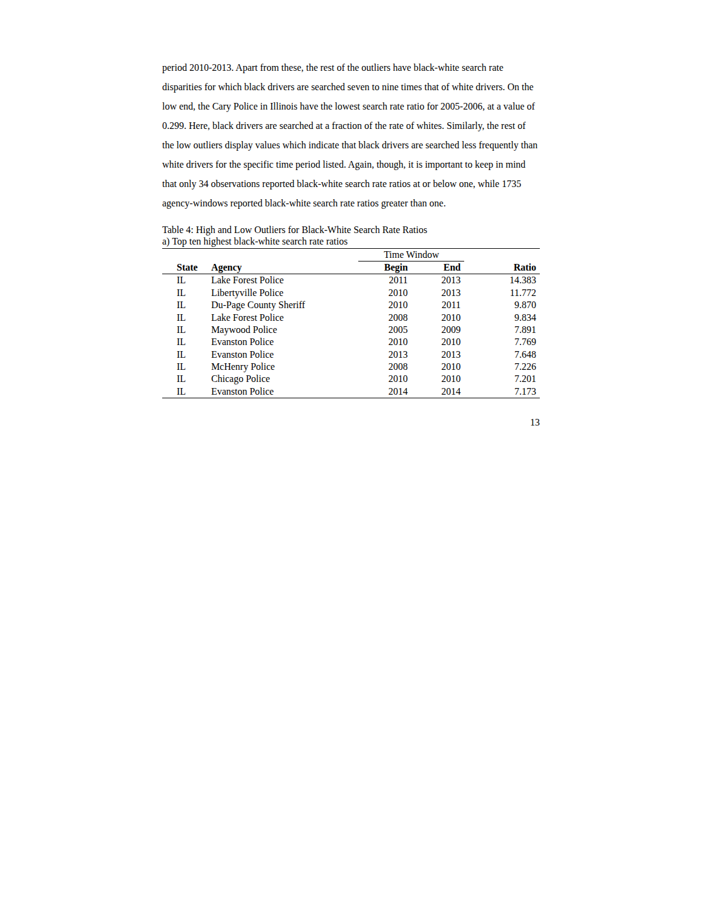period 2010-2013. Apart from these, the rest of the outliers have black-white search rate disparities for which black drivers are searched seven to nine times that of white drivers. On the low end, the Cary Police in Illinois have the lowest search rate ratio for 2005-2006, at a value of 0.299. Here, black drivers are searched at a fraction of the rate of whites. Similarly, the rest of the low outliers display values which indicate that black drivers are searched less frequently than white drivers for the specific time period listed. Again, though, it is important to keep in mind that only 34 observations reported black-white search rate ratios at or below one, while 1735 agency-windows reported black-white search rate ratios greater than one.
Table 4: High and Low Outliers for Black-White Search Rate Ratios
a) Top ten highest black-white search rate ratios
| | | Time Window | |
| --- | --- | --- | --- |
| State | Agency | Begin | End | Ratio |
| IL | Lake Forest Police | 2011 | 2013 | 14.383 |
| IL | Libertyville Police | 2010 | 2013 | 11.772 |
| IL | Du-Page County Sheriff | 2010 | 2011 | 9.870 |
| IL | Lake Forest Police | 2008 | 2010 | 9.834 |
| IL | Maywood Police | 2005 | 2009 | 7.891 |
| IL | Evanston Police | 2010 | 2010 | 7.769 |
| IL | Evanston Police | 2013 | 2013 | 7.648 |
| IL | McHenry Police | 2008 | 2010 | 7.226 |
| IL | Chicago Police | 2010 | 2010 | 7.201 |
| IL | Evanston Police | 2014 | 2014 | 7.173 |
13